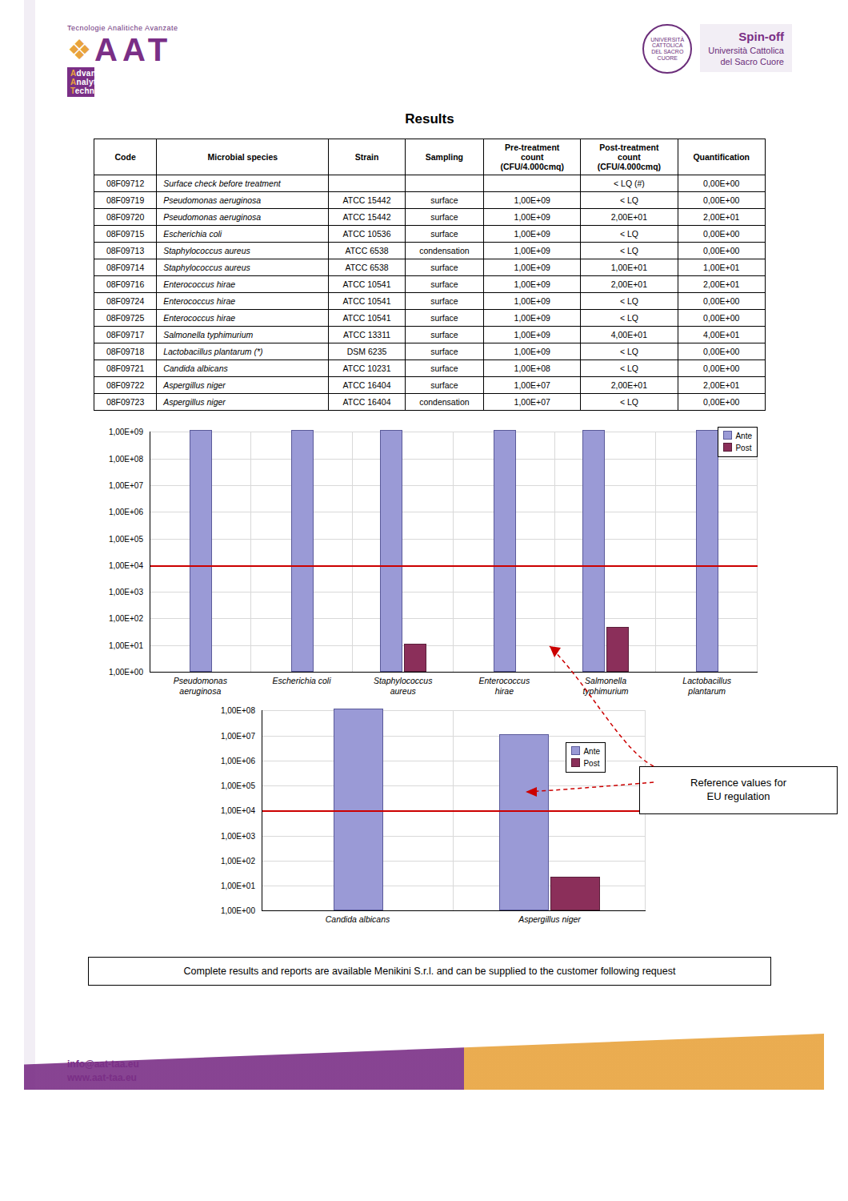Tecnologie Analitiche Avanzate
❖ AAT
Advanced Analytical Technologies
UNIVERSITÀ
CATTOLICA
DEL SACRO
CUORE
Spin-off
Università Cattolica
del Sacro Cuore
Results
| Code | Microbial species | Strain | Sampling | Pre-treatment count (CFU/4.000cmq) | Post-treatment count (CFU/4.000cmq) | Quantification |
| --- | --- | --- | --- | --- | --- | --- |
| 08F09712 | Surface check before treatment | | | | < LQ (#) | 0,00E+00 |
| 08F09719 | Pseudomonas aeruginosa | ATCC 15442 | surface | 1,00E+09 | < LQ | 0,00E+00 |
| 08F09720 | Pseudomonas aeruginosa | ATCC 15442 | surface | 1,00E+09 | 2,00E+01 | 2,00E+01 |
| 08F09715 | Escherichia coli | ATCC 10536 | surface | 1,00E+09 | < LQ | 0,00E+00 |
| 08F09713 | Staphylococcus aureus | ATCC 6538 | condensation | 1,00E+09 | < LQ | 0,00E+00 |
| 08F09714 | Staphylococcus aureus | ATCC 6538 | surface | 1,00E+09 | 1,00E+01 | 1,00E+01 |
| 08F09716 | Enterococcus hirae | ATCC 10541 | surface | 1,00E+09 | 2,00E+01 | 2,00E+01 |
| 08F09724 | Enterococcus hirae | ATCC 10541 | surface | 1,00E+09 | < LQ | 0,00E+00 |
| 08F09725 | Enterococcus hirae | ATCC 10541 | surface | 1,00E+09 | < LQ | 0,00E+00 |
| 08F09717 | Salmonella typhimurium | ATCC 13311 | surface | 1,00E+09 | 4,00E+01 | 4,00E+01 |
| 08F09718 | Lactobacillus plantarum (*) | DSM 6235 | surface | 1,00E+09 | < LQ | 0,00E+00 |
| 08F09721 | Candida albicans | ATCC 10231 | surface | 1,00E+08 | < LQ | 0,00E+00 |
| 08F09722 | Aspergillus niger | ATCC 16404 | surface | 1,00E+07 | 2,00E+01 | 2,00E+01 |
| 08F09723 | Aspergillus niger | ATCC 16404 | condensation | 1,00E+07 | < LQ | 0,00E+00 |
Ante
Post
1,00E+09 1,00E+08 1,00E+07 1,00E+06 1,00E+05 1,00E+04 1,00E+03 1,00E+02 1,00E+01 1,00E+00
Pseudomonas
aeruginosa
Escherichia coli
Staphylococcus
aureus
Enterococcus
hirae
Salmonella
typhimurium
Lactobacillus
plantarum
Ante
Post
1,00E+08 1,00E+07 1,00E+06 1,00E+05 1,00E+04 1,00E+03 1,00E+02 1,00E+01 1,00E+00
Candida albicans
Aspergillus niger
Reference values for
EU regulation
Complete results and reports are available Menikini S.r.l. and can be supplied to the customer following request
info@aat-taa.eu
www.aat-taa.eu